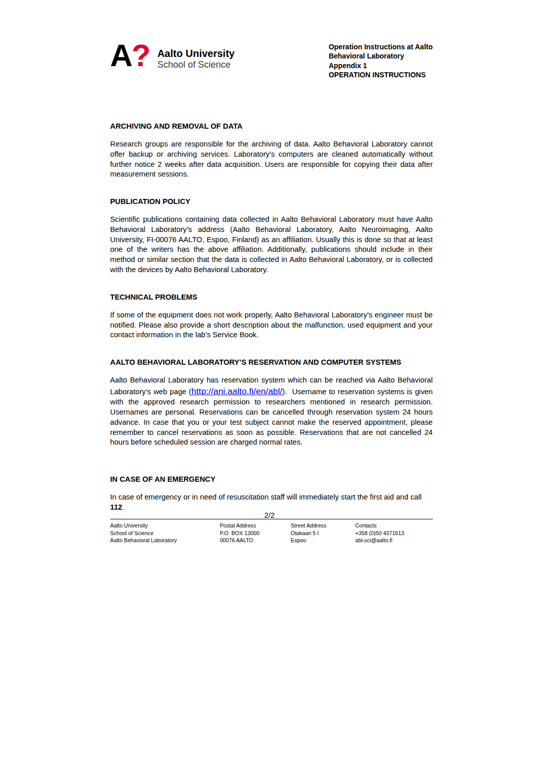A?
Aalto University
School of Science
Operation Instructions at Aalto
Behavioral Laboratory
Appendix 1
OPERATION INSTRUCTIONS
Archiving and removal of data
Research groups are responsible for the archiving of data. Aalto Behavioral Laboratory cannot offer backup or archiving services. Laboratory’s computers are cleaned automatically without further notice 2 weeks after data acquisition. Users are responsible for copying their data after measurement sessions.
Publication policy
Scientific publications containing data collected in Aalto Behavioral Laboratory must have Aalto Behavioral Laboratory’s address (Aalto Behavioral Laboratory, Aalto Neuroimaging, Aalto University, FI-00076 AALTO, Espoo, Finland) as an affiliation. Usually this is done so that at least one of the writers has the above affiliation. Additionally, publications should include in their method or similar section that the data is collected in Aalto Behavioral Laboratory, or is collected with the devices by Aalto Behavioral Laboratory.
Technical problems
If some of the equipment does not work properly, Aalto Behavioral Laboratory’s engineer must be notified. Please also provide a short description about the malfunction, used equipment and your contact information in the lab’s Service Book.
Aalto Behavioral Laboratory’s reservation and computer systems
Aalto Behavioral Laboratory has reservation system which can be reached via Aalto Behavioral Laboratory’s web page (http://ani.aalto.fi/en/abl/). Username to reservation systems is given with the approved research permission to researchers mentioned in research permission. Usernames are personal. Reservations can be cancelled through reservation system 24 hours advance. In case that you or your test subject cannot make the reserved appointment, please remember to cancel reservations as soon as possible. Reservations that are not cancelled 24 hours before scheduled session are charged normal rates.
In case of an emergency
In case of emergency or in need of resuscitation staff will immediately start the first aid and call 112.
2/2
Aalto University
School of Science
Aalto Behavioral Laboratory
Postal Address
P.O. BOX 13000
00076 AALTO
Street Address
Otakaari 5 I
Espoo
Contacts
+358 (0)50 4371613
abl-sci@aalto.fi